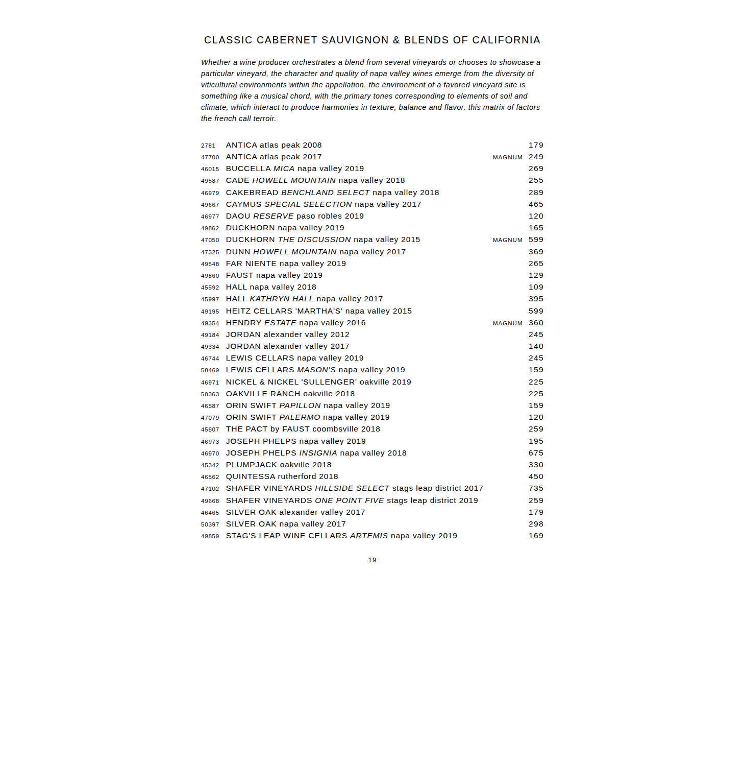Classic Cabernet Sauvignon & Blends of California
Whether a wine producer orchestrates a blend from several vineyards or chooses to showcase a particular vineyard, the character and quality of Napa Valley wines emerge from the diversity of viticultural environments within the appellation. The environment of a favored vineyard site is something like a musical chord, with the primary tones corresponding to elements of soil and climate, which interact to produce harmonies in texture, balance and flavor. This matrix of factors the French call terroir.
| 2781 | Antica atlas peak 2008 | | 179 |
| 47700 | Antica atlas peak 2017 | Magnum | 249 |
| 46015 | Buccella Mica napa valley 2019 | | 269 |
| 49587 | Cade Howell Mountain napa valley 2018 | | 255 |
| 46979 | Cakebread Benchland Select napa valley 2018 | | 289 |
| 49667 | Caymus Special Selection napa valley 2017 | | 465 |
| 46977 | Daou Reserve paso robles 2019 | | 120 |
| 49862 | Duckhorn napa valley 2019 | | 165 |
| 47050 | Duckhorn The Discussion napa valley 2015 | Magnum | 599 |
| 47325 | Dunn Howell Mountain napa valley 2017 | | 369 |
| 49548 | Far Niente napa valley 2019 | | 265 |
| 49860 | Faust napa valley 2019 | | 129 |
| 45592 | Hall napa valley 2018 | | 109 |
| 45997 | Hall Kathryn Hall napa valley 2017 | | 395 |
| 49195 | Heitz Cellars 'Martha's' napa valley 2015 | | 599 |
| 49354 | Hendry Estate napa valley 2016 | Magnum | 360 |
| 49184 | Jordan alexander valley 2012 | | 245 |
| 49334 | Jordan alexander valley 2017 | | 140 |
| 46744 | Lewis Cellars napa valley 2019 | | 245 |
| 50469 | Lewis Cellars Mason's napa valley 2019 | | 159 |
| 46971 | Nickel & Nickel 'Sullenger' oakville 2019 | | 225 |
| 50363 | Oakville Ranch oakville 2018 | | 225 |
| 46587 | Orin Swift Papillon napa valley 2019 | | 159 |
| 47079 | Orin Swift Palermo napa valley 2019 | | 120 |
| 45807 | The Pact by Faust coombsville 2018 | | 259 |
| 46973 | Joseph Phelps napa valley 2019 | | 195 |
| 46970 | Joseph Phelps Insignia napa valley 2018 | | 675 |
| 45342 | Plumpjack oakville 2018 | | 330 |
| 46562 | Quintessa rutherford 2018 | | 450 |
| 47102 | Shafer Vineyards Hillside Select stags leap district 2017 | | 735 |
| 49668 | Shafer Vineyards One Point Five stags leap district 2019 | | 259 |
| 46465 | Silver Oak alexander valley 2017 | | 179 |
| 50397 | Silver Oak napa valley 2017 | | 298 |
| 49859 | Stag's Leap Wine Cellars Artemis napa valley 2019 | | 169 |
19